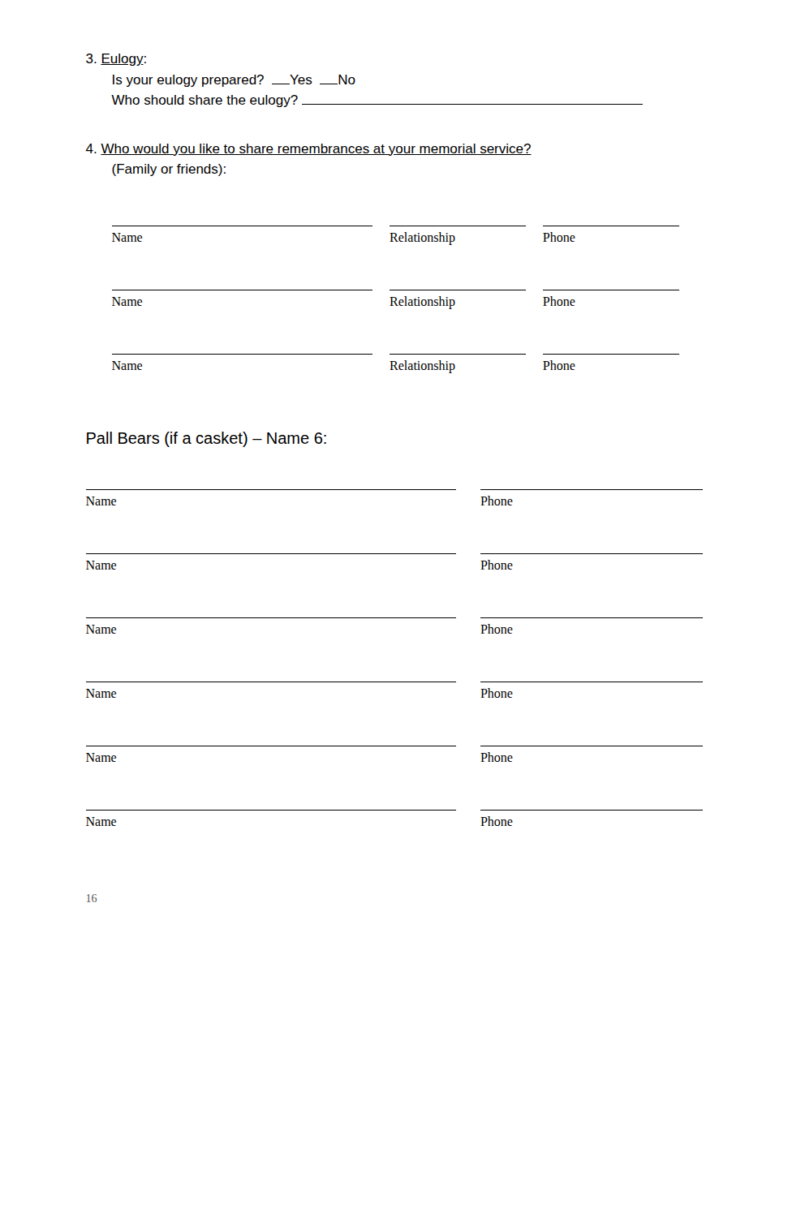3. Eulogy:
Is your eulogy prepared? Yes No
Who should share the eulogy?
4. Who would you like to share remembrances at your memorial service?
(Family or friends):
| Name | | Relationship | | Phone |
| Name | | Relationship | | Phone |
| Name | | Relationship | | Phone |
Pall Bears (if a casket) – Name 6:
| Name | | Phone |
| Name | | Phone |
| Name | | Phone |
| Name | | Phone |
| Name | | Phone |
| Name | | Phone |
16